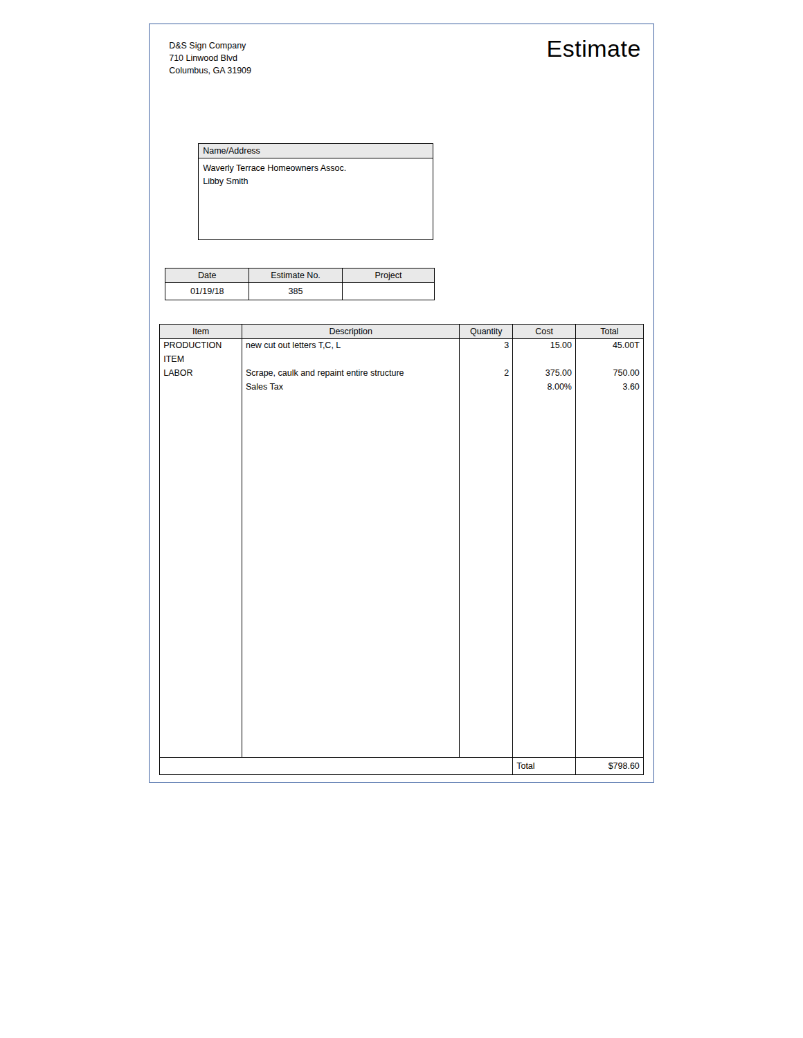D&S Sign Company
710 Linwood Blvd
Columbus, GA 31909
Estimate
| Name/Address |
| --- |
| Waverly Terrace Homeowners Assoc. Libby Smith |
| Date | Estimate No. | Project |
| --- | --- | --- |
| 01/19/18 | 385 | |
| Item | Description | Quantity | Cost | Total |
| --- | --- | --- | --- | --- |
| PRODUCTION | new cut out letters T,C, L | 3 | 15.00 | 45.00T |
| ITEM | | | | |
| LABOR | Scrape, caulk and repaint entire structure | 2 | 375.00 | 750.00 |
| | Sales Tax | | 8.00% | 3.60 |
| | Total | $798.60 |